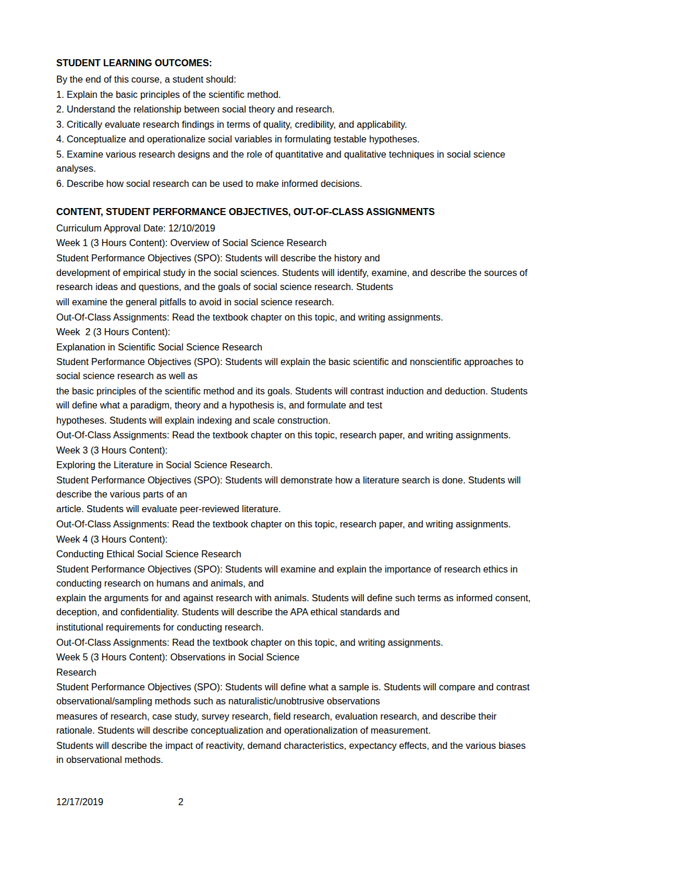Student Learning Outcomes:
By the end of this course, a student should:
1. Explain the basic principles of the scientific method.
2. Understand the relationship between social theory and research.
3. Critically evaluate research findings in terms of quality, credibility, and applicability.
4. Conceptualize and operationalize social variables in formulating testable hypotheses.
5. Examine various research designs and the role of quantitative and qualitative techniques in social science analyses.
6. Describe how social research can be used to make informed decisions.
Content, Student Performance Objectives, Out-of-Class Assignments
Curriculum Approval Date: 12/10/2019
Week 1 (3 Hours Content): Overview of Social Science Research
Student Performance Objectives (SPO): Students will describe the history and
development of empirical study in the social sciences. Students will identify, examine, and describe the sources of research ideas and questions, and the goals of social science research. Students
will examine the general pitfalls to avoid in social science research.
Out-Of-Class Assignments: Read the textbook chapter on this topic, and writing assignments.
Week 2 (3 Hours Content):
Explanation in Scientific Social Science Research
Student Performance Objectives (SPO): Students will explain the basic scientific and nonscientific approaches to social science research as well as
the basic principles of the scientific method and its goals. Students will contrast induction and deduction. Students will define what a paradigm, theory and a hypothesis is, and formulate and test
hypotheses. Students will explain indexing and scale construction.
Out-Of-Class Assignments: Read the textbook chapter on this topic, research paper, and writing assignments.
Week 3 (3 Hours Content):
Exploring the Literature in Social Science Research.
Student Performance Objectives (SPO): Students will demonstrate how a literature search is done. Students will describe the various parts of an
article. Students will evaluate peer-reviewed literature.
Out-Of-Class Assignments: Read the textbook chapter on this topic, research paper, and writing assignments.
Week 4 (3 Hours Content):
Conducting Ethical Social Science Research
Student Performance Objectives (SPO): Students will examine and explain the importance of research ethics in conducting research on humans and animals, and
explain the arguments for and against research with animals. Students will define such terms as informed consent, deception, and confidentiality. Students will describe the APA ethical standards and
institutional requirements for conducting research.
Out-Of-Class Assignments: Read the textbook chapter on this topic, and writing assignments.
Week 5 (3 Hours Content): Observations in Social Science
Research
Student Performance Objectives (SPO): Students will define what a sample is. Students will compare and contrast observational/sampling methods such as naturalistic/unobtrusive observations
measures of research, case study, survey research, field research, evaluation research, and describe their rationale. Students will describe conceptualization and operationalization of measurement.
Students will describe the impact of reactivity, demand characteristics, expectancy effects, and the various biases in observational methods.
12/17/2019 2